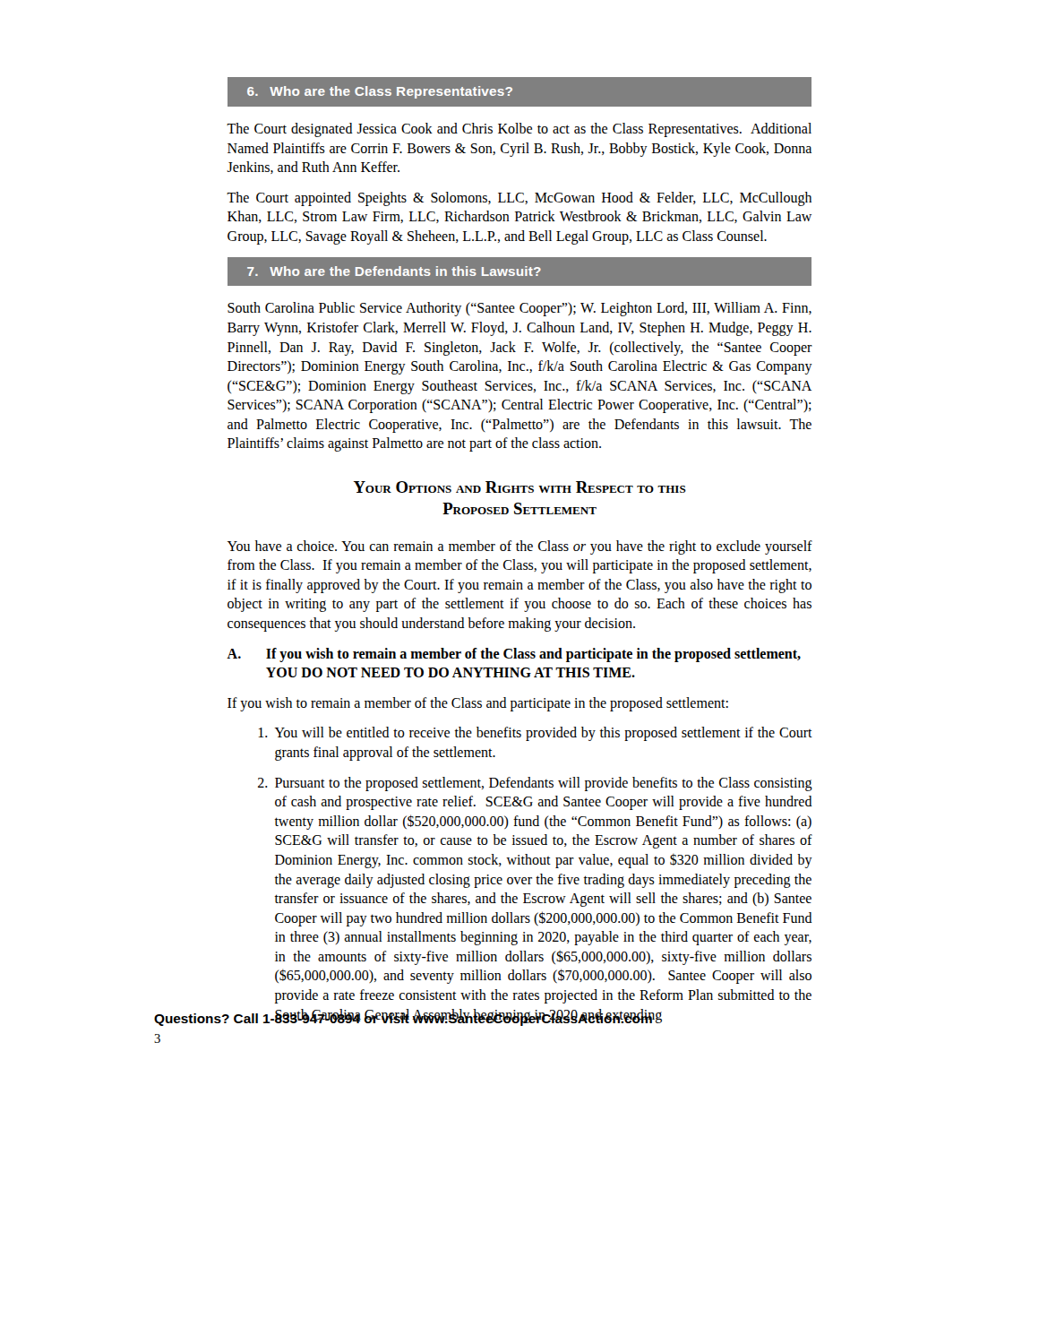6. Who are the Class Representatives?
The Court designated Jessica Cook and Chris Kolbe to act as the Class Representatives. Additional Named Plaintiffs are Corrin F. Bowers & Son, Cyril B. Rush, Jr., Bobby Bostick, Kyle Cook, Donna Jenkins, and Ruth Ann Keffer.
The Court appointed Speights & Solomons, LLC, McGowan Hood & Felder, LLC, McCullough Khan, LLC, Strom Law Firm, LLC, Richardson Patrick Westbrook & Brickman, LLC, Galvin Law Group, LLC, Savage Royall & Sheheen, L.L.P., and Bell Legal Group, LLC as Class Counsel.
7. Who are the Defendants in this Lawsuit?
South Carolina Public Service Authority (“Santee Cooper”); W. Leighton Lord, III, William A. Finn, Barry Wynn, Kristofer Clark, Merrell W. Floyd, J. Calhoun Land, IV, Stephen H. Mudge, Peggy H. Pinnell, Dan J. Ray, David F. Singleton, Jack F. Wolfe, Jr. (collectively, the “Santee Cooper Directors”); Dominion Energy South Carolina, Inc., f/k/a South Carolina Electric & Gas Company (“SCE&G”); Dominion Energy Southeast Services, Inc., f/k/a SCANA Services, Inc. (“SCANA Services”); SCANA Corporation (“SCANA”); Central Electric Power Cooperative, Inc. (“Central”); and Palmetto Electric Cooperative, Inc. (“Palmetto”) are the Defendants in this lawsuit. The Plaintiffs’ claims against Palmetto are not part of the class action.
Your Options and Rights with Respect to this Proposed Settlement
You have a choice. You can remain a member of the Class or you have the right to exclude yourself from the Class. If you remain a member of the Class, you will participate in the proposed settlement, if it is finally approved by the Court. If you remain a member of the Class, you also have the right to object in writing to any part of the settlement if you choose to do so. Each of these choices has consequences that you should understand before making your decision.
A.
If you wish to remain a member of the Class and participate in the proposed settlement, YOU DO NOT NEED TO DO ANYTHING AT THIS TIME.
If you wish to remain a member of the Class and participate in the proposed settlement:
1.
You will be entitled to receive the benefits provided by this proposed settlement if the Court grants final approval of the settlement.
2.
Pursuant to the proposed settlement, Defendants will provide benefits to the Class consisting of cash and prospective rate relief. SCE&G and Santee Cooper will provide a five hundred twenty million dollar ($520,000,000.00) fund (the “Common Benefit Fund”) as follows: (a) SCE&G will transfer to, or cause to be issued to, the Escrow Agent a number of shares of Dominion Energy, Inc. common stock, without par value, equal to $320 million divided by the average daily adjusted closing price over the five trading days immediately preceding the transfer or issuance of the shares, and the Escrow Agent will sell the shares; and (b) Santee Cooper will pay two hundred million dollars ($200,000,000.00) to the Common Benefit Fund in three (3) annual installments beginning in 2020, payable in the third quarter of each year, in the amounts of sixty-five million dollars ($65,000,000.00), sixty-five million dollars ($65,000,000.00), and seventy million dollars ($70,000,000.00). Santee Cooper will also provide a rate freeze consistent with the rates projected in the Reform Plan submitted to the South Carolina General Assembly beginning in 2020 and extending
Questions? Call 1-833-947-0894 or visit www.SanteeCooperClassAction.com
3